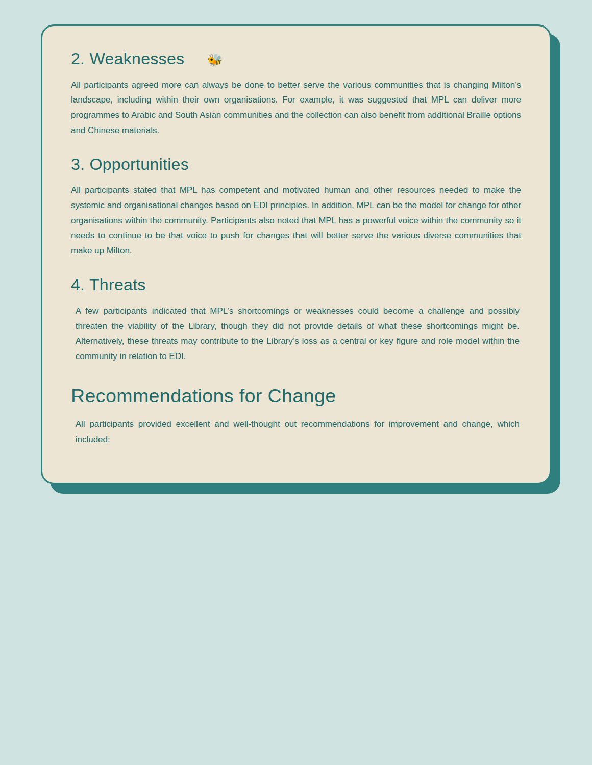2. Weaknesses 🐝
All participants agreed more can always be done to better serve the various communities that is changing Milton’s landscape, including within their own organisations. For example, it was suggested that MPL can deliver more programmes to Arabic and South Asian communities and the collection can also benefit from additional Braille options and Chinese materials.
3. Opportunities
All participants stated that MPL has competent and motivated human and other resources needed to make the systemic and organisational changes based on EDI principles. In addition, MPL can be the model for change for other organisations within the community. Participants also noted that MPL has a powerful voice within the community so it needs to continue to be that voice to push for changes that will better serve the various diverse communities that make up Milton.
4. Threats
A few participants indicated that MPL’s shortcomings or weaknesses could become a challenge and possibly threaten the viability of the Library, though they did not provide details of what these shortcomings might be. Alternatively, these threats may contribute to the Library’s loss as a central or key figure and role model within the community in relation to EDI.
Recommendations for Change
All participants provided excellent and well-thought out recommendations for improvement and change, which included: